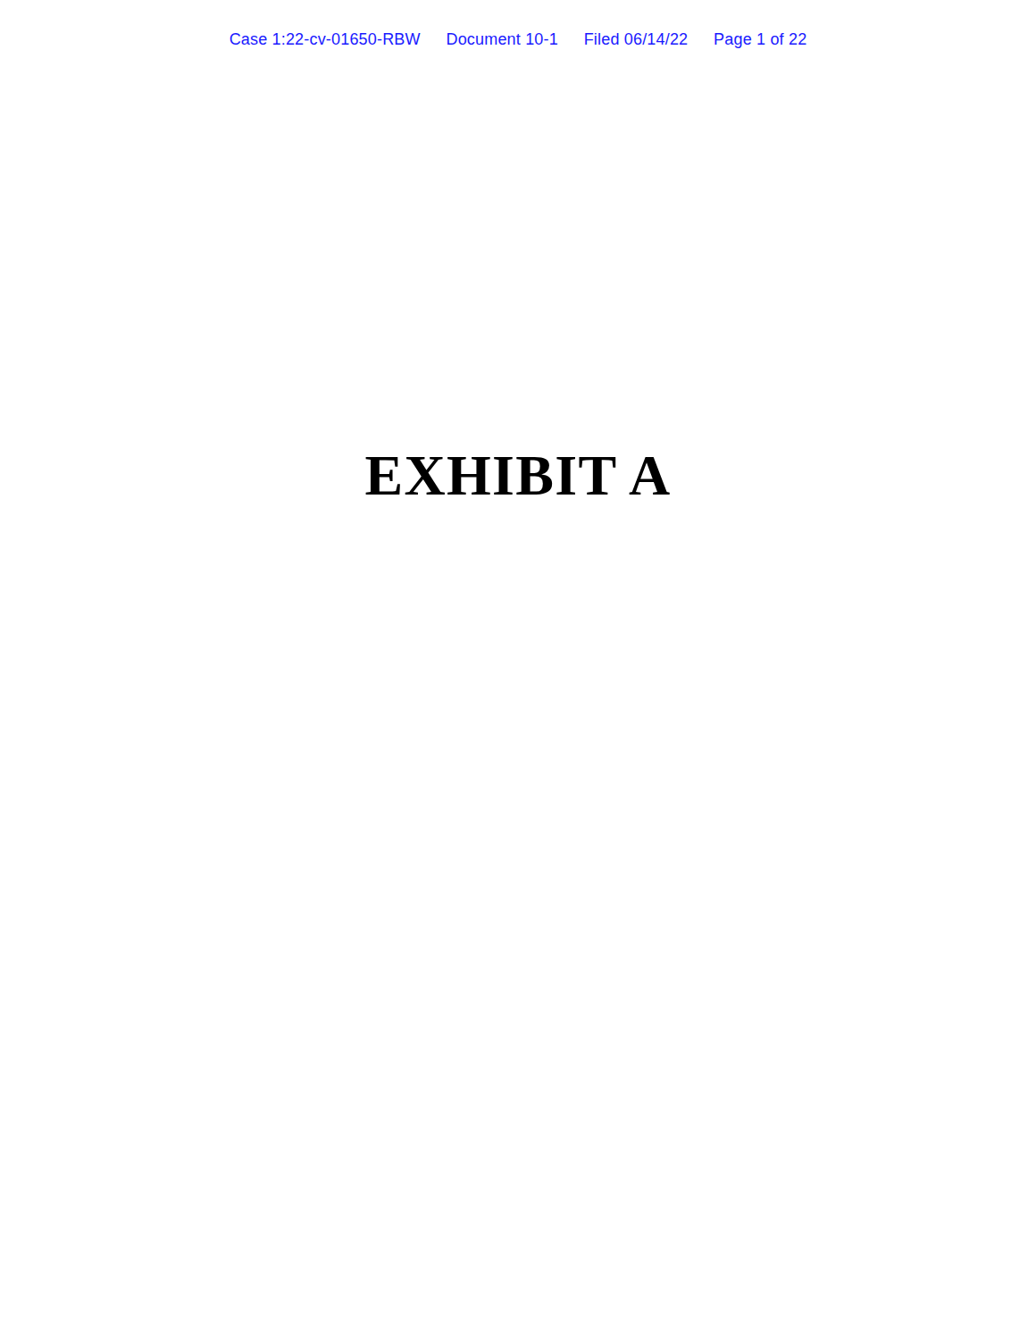Case 1:22-cv-01650-RBW Document 10-1 Filed 06/14/22 Page 1 of 22
EXHIBIT A